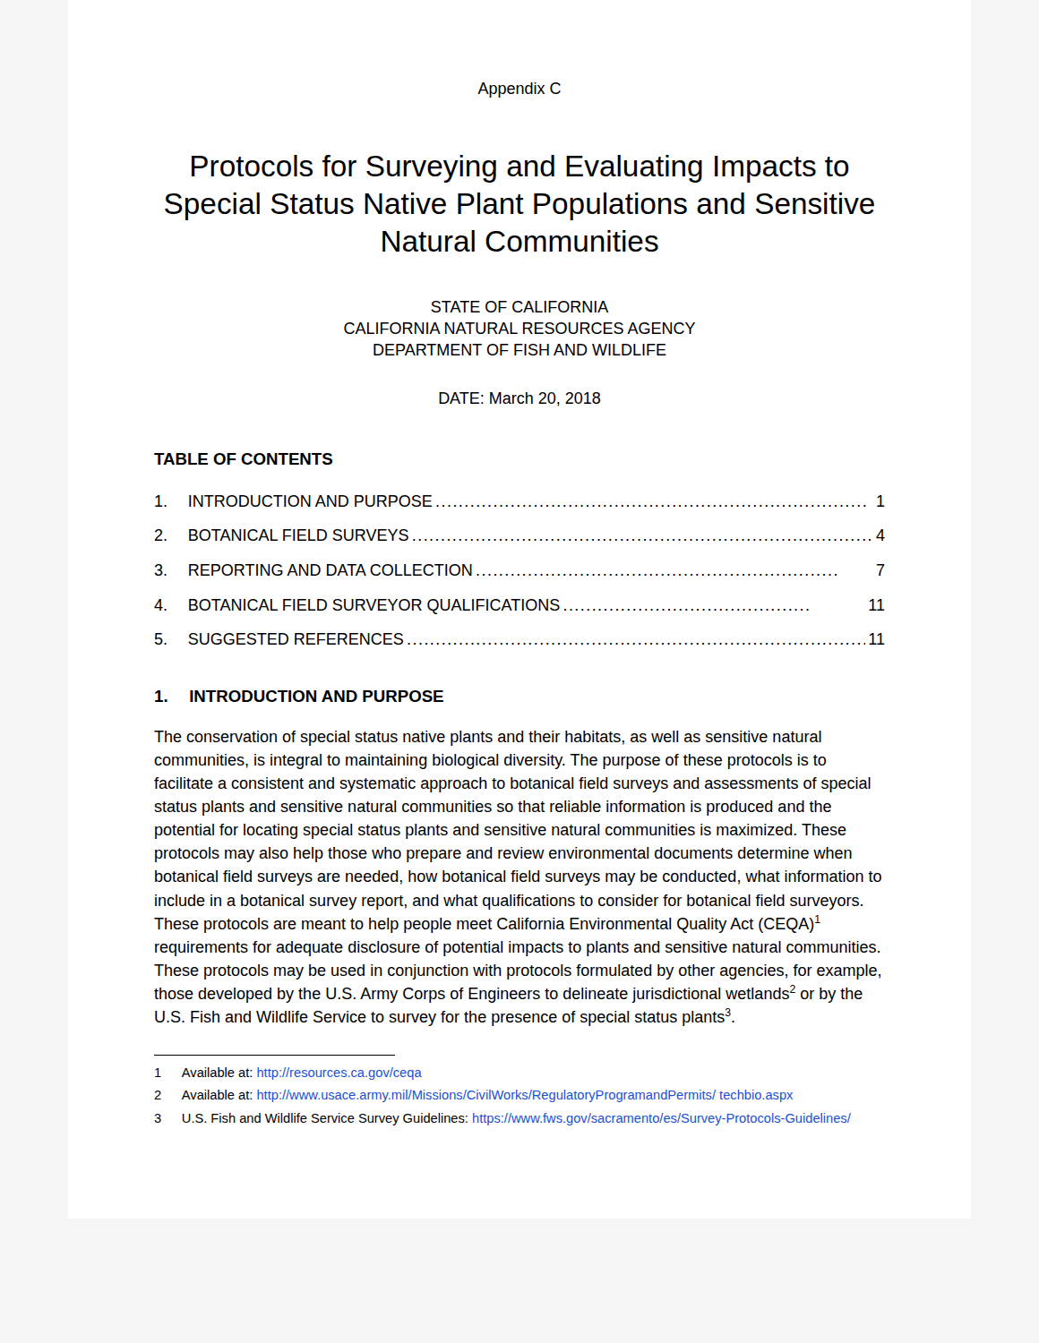Appendix C
Protocols for Surveying and Evaluating Impacts to Special Status Native Plant Populations and Sensitive Natural Communities
STATE OF CALIFORNIA
CALIFORNIA NATURAL RESOURCES AGENCY
DEPARTMENT OF FISH AND WILDLIFE
DATE: March 20, 2018
TABLE OF CONTENTS
1. INTRODUCTION AND PURPOSE........................................................................... 1
2. BOTANICAL FIELD SURVEYS................................................................................ 4
3. REPORTING AND DATA COLLECTION............................................................... 7
4. BOTANICAL FIELD SURVEYOR QUALIFICATIONS........................................... 11
5. SUGGESTED REFERENCES................................................................................ 11
1. INTRODUCTION AND PURPOSE
The conservation of special status native plants and their habitats, as well as sensitive natural communities, is integral to maintaining biological diversity. The purpose of these protocols is to facilitate a consistent and systematic approach to botanical field surveys and assessments of special status plants and sensitive natural communities so that reliable information is produced and the potential for locating special status plants and sensitive natural communities is maximized. These protocols may also help those who prepare and review environmental documents determine when botanical field surveys are needed, how botanical field surveys may be conducted, what information to include in a botanical survey report, and what qualifications to consider for botanical field surveyors. These protocols are meant to help people meet California Environmental Quality Act (CEQA)1 requirements for adequate disclosure of potential impacts to plants and sensitive natural communities. These protocols may be used in conjunction with protocols formulated by other agencies, for example, those developed by the U.S. Army Corps of Engineers to delineate jurisdictional wetlands2 or by the U.S. Fish and Wildlife Service to survey for the presence of special status plants3.
1 Available at: http://resources.ca.gov/ceqa
2 Available at: http://www.usace.army.mil/Missions/CivilWorks/RegulatoryProgramandPermits/ techbio.aspx
3 U.S. Fish and Wildlife Service Survey Guidelines: https://www.fws.gov/sacramento/es/Survey-Protocols-Guidelines/